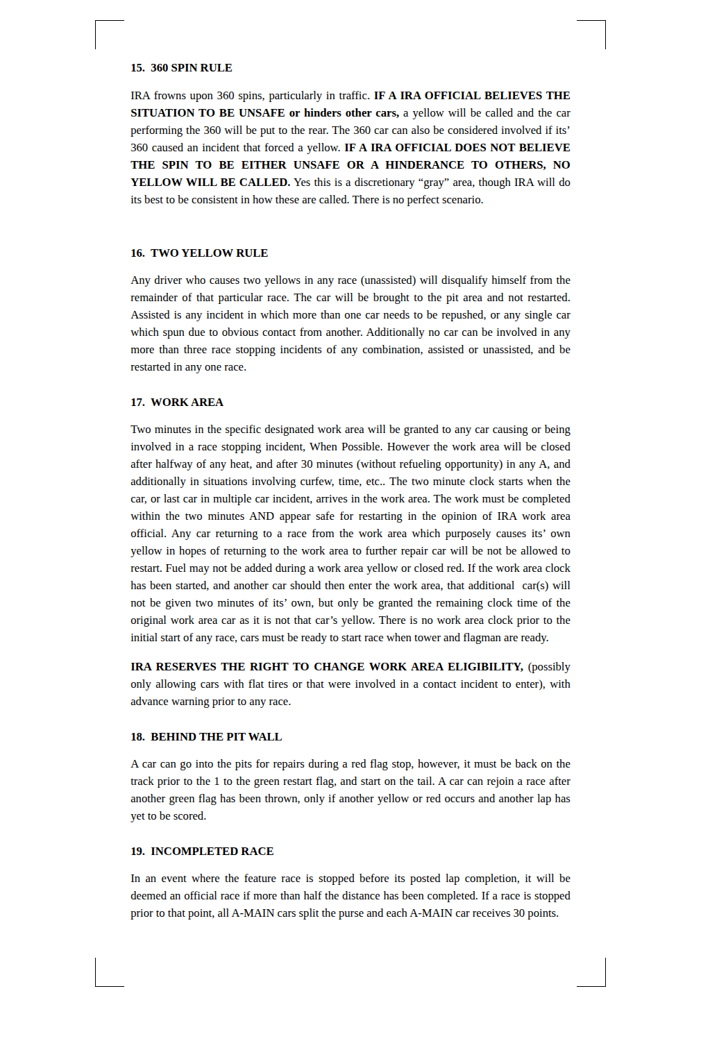15. 360 SPIN RULE
IRA frowns upon 360 spins, particularly in traffic. IF A IRA OFFICIAL BELIEVES THE SITUATION TO BE UNSAFE or hinders other cars, a yellow will be called and the car performing the 360 will be put to the rear. The 360 car can also be considered involved if its’ 360 caused an incident that forced a yellow. IF A IRA OFFICIAL DOES NOT BELIEVE THE SPIN TO BE EITHER UNSAFE OR A HINDERANCE TO OTHERS, NO YELLOW WILL BE CALLED. Yes this is a discretionary “gray” area, though IRA will do its best to be consistent in how these are called. There is no perfect scenario.
16. TWO YELLOW RULE
Any driver who causes two yellows in any race (unassisted) will disqualify himself from the remainder of that particular race. The car will be brought to the pit area and not restarted. Assisted is any incident in which more than one car needs to be repushed, or any single car which spun due to obvious contact from another. Additionally no car can be involved in any more than three race stopping incidents of any combination, assisted or unassisted, and be restarted in any one race.
17. WORK AREA
Two minutes in the specific designated work area will be granted to any car causing or being involved in a race stopping incident, When Possible. However the work area will be closed after halfway of any heat, and after 30 minutes (without refueling opportunity) in any A, and additionally in situations involving curfew, time, etc.. The two minute clock starts when the car, or last car in multiple car incident, arrives in the work area. The work must be completed within the two minutes AND appear safe for restarting in the opinion of IRA work area official. Any car returning to a race from the work area which purposely causes its’ own yellow in hopes of returning to the work area to further repair car will be not be allowed to restart. Fuel may not be added during a work area yellow or closed red. If the work area clock has been started, and another car should then enter the work area, that additional car(s) will not be given two minutes of its’ own, but only be granted the remaining clock time of the original work area car as it is not that car’s yellow. There is no work area clock prior to the initial start of any race, cars must be ready to start race when tower and flagman are ready.
IRA RESERVES THE RIGHT TO CHANGE WORK AREA ELIGIBILITY, (possibly only allowing cars with flat tires or that were involved in a contact incident to enter), with advance warning prior to any race.
18. BEHIND THE PIT WALL
A car can go into the pits for repairs during a red flag stop, however, it must be back on the track prior to the 1 to the green restart flag, and start on the tail. A car can rejoin a race after another green flag has been thrown, only if another yellow or red occurs and another lap has yet to be scored.
19. INCOMPLETED RACE
In an event where the feature race is stopped before its posted lap completion, it will be deemed an official race if more than half the distance has been completed. If a race is stopped prior to that point, all A-MAIN cars split the purse and each A-MAIN car receives 30 points.